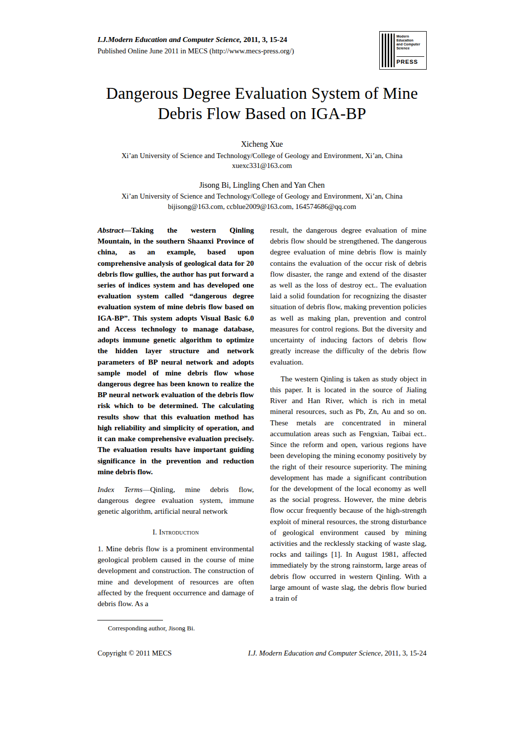I.J.Modern Education and Computer Science, 2011, 3, 15-24
Published Online June 2011 in MECS (http://www.mecs-press.org/)
Modern Education
and Computer Science
PRESS
Dangerous Degree Evaluation System of Mine
Debris Flow Based on IGA-BP
Xicheng Xue
Xi’an University of Science and Technology/College of Geology and Environment, Xi’an, China
xuexc331@163.com
Jisong Bi, Lingling Chen and Yan Chen
Xi’an University of Science and Technology/College of Geology and Environment, Xi’an, China
bijisong@163.com, ccblue2009@163.com, 164574686@qq.com
Abstract—Taking the western Qinling Mountain, in the southern Shaanxi Province of china, as an example, based upon comprehensive analysis of geological data for 20 debris flow gullies, the author has put forward a series of indices system and has developed one evaluation system called “dangerous degree evaluation system of mine debris flow based on IGA-BP”. This system adopts Visual Basic 6.0 and Access technology to manage database, adopts immune genetic algorithm to optimize the hidden layer structure and network parameters of BP neural network and adopts sample model of mine debris flow whose dangerous degree has been known to realize the BP neural network evaluation of the debris flow risk which to be determined. The calculating results show that this evaluation method has high reliability and simplicity of operation, and it can make comprehensive evaluation precisely. The evaluation results have important guiding significance in the prevention and reduction mine debris flow.
Index Terms—Qinling, mine debris flow, dangerous degree evaluation system, immune genetic algorithm, artificial neural network
I. Introduction
1. Mine debris flow is a prominent environmental geological problem caused in the course of mine development and construction. The construction of mine and development of resources are often affected by the frequent occurrence and damage of debris flow. As a
Corresponding author, Jisong Bi.
result, the dangerous degree evaluation of mine debris flow should be strengthened. The dangerous degree evaluation of mine debris flow is mainly contains the evaluation of the occur risk of debris flow disaster, the range and extend of the disaster as well as the loss of destroy ect.. The evaluation laid a solid foundation for recognizing the disaster situation of debris flow, making prevention policies as well as making plan, prevention and control measures for control regions. But the diversity and uncertainty of inducing factors of debris flow greatly increase the difficulty of the debris flow evaluation.
The western Qinling is taken as study object in this paper. It is located in the source of Jialing River and Han River, which is rich in metal mineral resources, such as Pb, Zn, Au and so on. These metals are concentrated in mineral accumulation areas such as Fengxian, Taibai ect.. Since the reform and open, various regions have been developing the mining economy positively by the right of their resource superiority. The mining development has made a significant contribution for the development of the local economy as well as the social progress. However, the mine debris flow occur frequently because of the high-strength exploit of mineral resources, the strong disturbance of geological environment caused by mining activities and the recklessly stacking of waste slag, rocks and tailings [1]. In August 1981, affected immediately by the strong rainstorm, large areas of debris flow occurred in western Qinling. With a large amount of waste slag, the debris flow buried a train of
Copyright © 2011 MECS
I.J. Modern Education and Computer Science, 2011, 3, 15-24